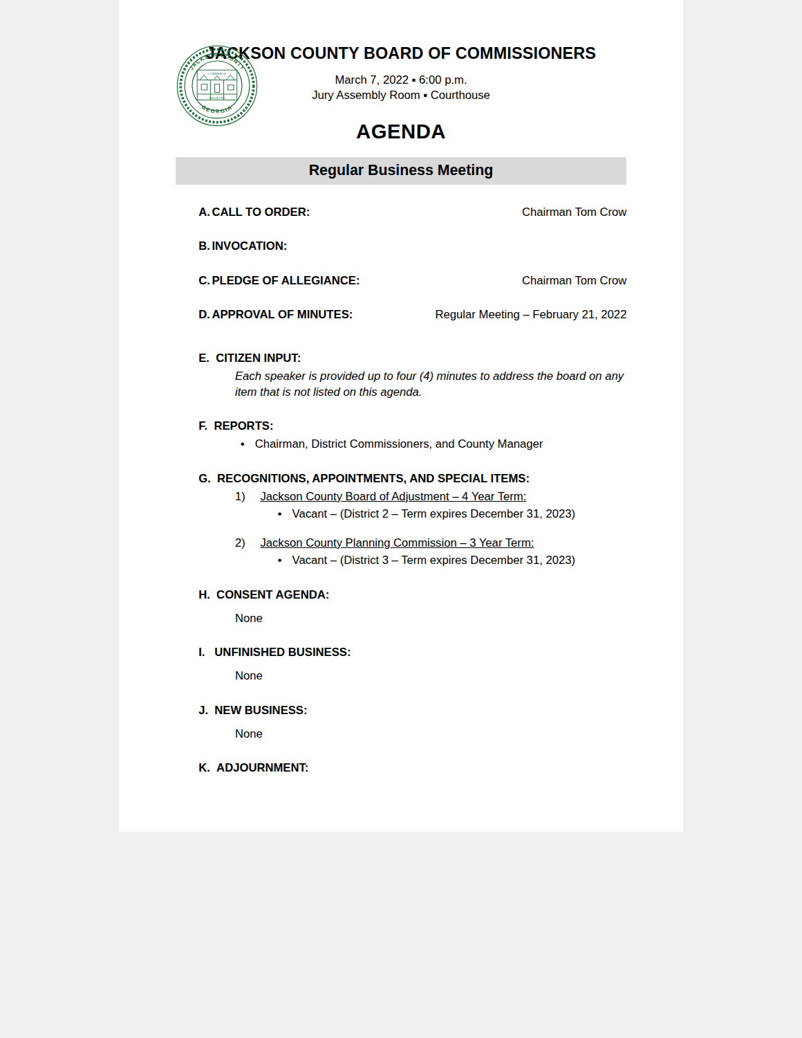JACKSON COUNTY GEORGIA COMMERCE INDUSTRY
JACKSON COUNTY BOARD OF COMMISSIONERS
March 7, 2022 ▪ 6:00 p.m.
Jury Assembly Room ▪ Courthouse
AGENDA
Regular Business Meeting
A.
CALL TO ORDER: Chairman Tom Crow
B.
INVOCATION:
C.
PLEDGE OF ALLEGIANCE: Chairman Tom Crow
D.
APPROVAL OF MINUTES: Regular Meeting – February 21, 2022
E. CITIZEN INPUT:
Each speaker is provided up to four (4) minutes to address the board on any item that is not listed on this agenda.
F. REPORTS:
Chairman, District Commissioners, and County Manager
G. RECOGNITIONS, APPOINTMENTS, AND SPECIAL ITEMS:
Jackson County Board of Adjustment – 4 Year Term:
Vacant – (District 2 – Term expires December 31, 2023)
Jackson County Planning Commission – 3 Year Term:
Vacant – (District 3 – Term expires December 31, 2023)
H. CONSENT AGENDA:
None
I. UNFINISHED BUSINESS:
None
J. NEW BUSINESS:
None
K. ADJOURNMENT: